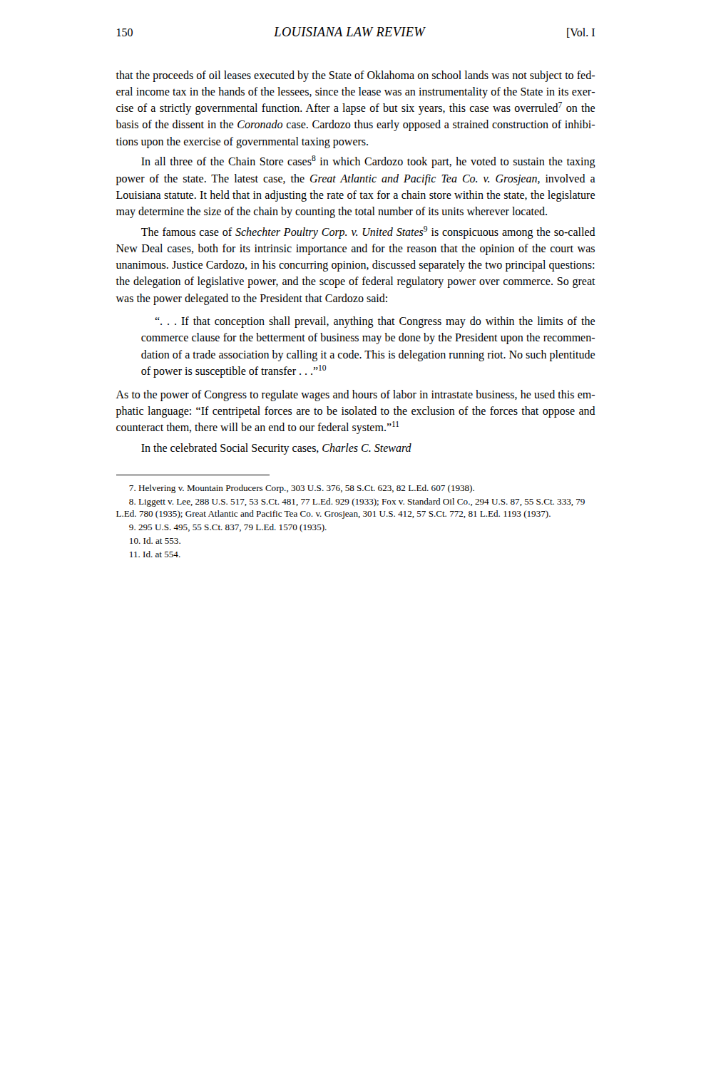150 LOUISIANA LAW REVIEW [Vol. I
that the proceeds of oil leases executed by the State of Oklahoma on school lands was not subject to federal income tax in the hands of the lessees, since the lease was an instrumentality of the State in its exercise of a strictly governmental function. After a lapse of but six years, this case was overruled7 on the basis of the dissent in the Coronado case. Cardozo thus early opposed a strained construction of inhibitions upon the exercise of governmental taxing powers.
In all three of the Chain Store cases8 in which Cardozo took part, he voted to sustain the taxing power of the state. The latest case, the Great Atlantic and Pacific Tea Co. v. Grosjean, involved a Louisiana statute. It held that in adjusting the rate of tax for a chain store within the state, the legislature may determine the size of the chain by counting the total number of its units wherever located.
The famous case of Schechter Poultry Corp. v. United States9 is conspicuous among the so-called New Deal cases, both for its intrinsic importance and for the reason that the opinion of the court was unanimous. Justice Cardozo, in his concurring opinion, discussed separately the two principal questions: the delegation of legislative power, and the scope of federal regulatory power over commerce. So great was the power delegated to the President that Cardozo said:
“. . . If that conception shall prevail, anything that Congress may do within the limits of the commerce clause for the betterment of business may be done by the President upon the recommendation of a trade association by calling it a code. This is delegation running riot. No such plentitude of power is susceptible of transfer . . .”10
As to the power of Congress to regulate wages and hours of labor in intrastate business, he used this emphatic language: “If centripetal forces are to be isolated to the exclusion of the forces that oppose and counteract them, there will be an end to our federal system.”11
In the celebrated Social Security cases, Charles C. Steward
7. Helvering v. Mountain Producers Corp., 303 U.S. 376, 58 S.Ct. 623, 82 L.Ed. 607 (1938).
8. Liggett v. Lee, 288 U.S. 517, 53 S.Ct. 481, 77 L.Ed. 929 (1933); Fox v. Standard Oil Co., 294 U.S. 87, 55 S.Ct. 333, 79 L.Ed. 780 (1935); Great Atlantic and Pacific Tea Co. v. Grosjean, 301 U.S. 412, 57 S.Ct. 772, 81 L.Ed. 1193 (1937).
9. 295 U.S. 495, 55 S.Ct. 837, 79 L.Ed. 1570 (1935).
10. Id. at 553.
11. Id. at 554.